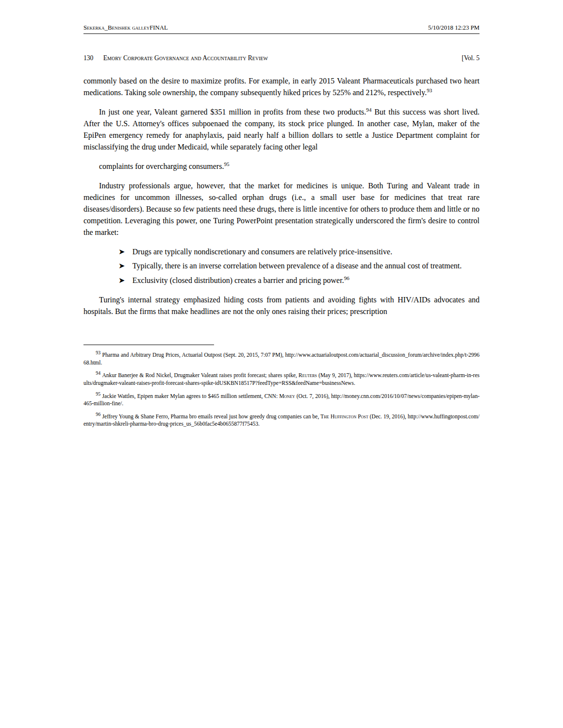Sekerka_Benishek galleyFINAL 5/10/2018 12:23 PM
130 Emory Corporate Governance and Accountability Review[Vol. 5
commonly based on the desire to maximize profits. For example, in early 2015 Valeant Pharmaceuticals purchased two heart medications. Taking sole ownership, the company subsequently hiked prices by 525% and 212%, respectively.93
In just one year, Valeant garnered $351 million in profits from these two products.94 But this success was short lived. After the U.S. Attorney's offices subpoenaed the company, its stock price plunged. In another case, Mylan, maker of the EpiPen emergency remedy for anaphylaxis, paid nearly half a billion dollars to settle a Justice Department complaint for misclassifying the drug under Medicaid, while separately facing other legal
complaints for overcharging consumers.95
Industry professionals argue, however, that the market for medicines is unique. Both Turing and Valeant trade in medicines for uncommon illnesses, so-called orphan drugs (i.e., a small user base for medicines that treat rare diseases/disorders). Because so few patients need these drugs, there is little incentive for others to produce them and little or no competition. Leveraging this power, one Turing PowerPoint presentation strategically underscored the firm's desire to control the market:
Drugs are typically nondiscretionary and consumers are relatively price-insensitive.
Typically, there is an inverse correlation between prevalence of a disease and the annual cost of treatment.
Exclusivity (closed distribution) creates a barrier and pricing power.96
Turing's internal strategy emphasized hiding costs from patients and avoiding fights with HIV/AIDs advocates and hospitals. But the firms that make headlines are not the only ones raising their prices; prescription
93 Pharma and Arbitrary Drug Prices, Actuarial Outpost (Sept. 20, 2015, 7:07 PM), http://www.actuarialoutpost.com/actuarial_discussion_forum/archive/index.php/t-299668.html.
94 Ankur Banerjee & Rod Nickel, Drugmaker Valeant raises profit forecast; shares spike, Reuters (May 9, 2017), https://www.reuters.com/article/us-valeant-pharm-in-results/drugmaker-valeant-raises-profit-forecast-shares-spike-idUSKBN18517P?feedType=RSS&feedName=businessNews.
95 Jackie Wattles, Epipen maker Mylan agrees to $465 million settlement, CNN: Money (Oct. 7, 2016), http://money.cnn.com/2016/10/07/news/companies/epipen-mylan-465-million-fine/.
96 Jeffrey Young & Shane Ferro, Pharma bro emails reveal just how greedy drug companies can be, The Huffington Post (Dec. 19, 2016), http://www.huffingtonpost.com/entry/martin-shkreli-pharma-bro-drug-prices_us_56b0fac5e4b0655877f75453.